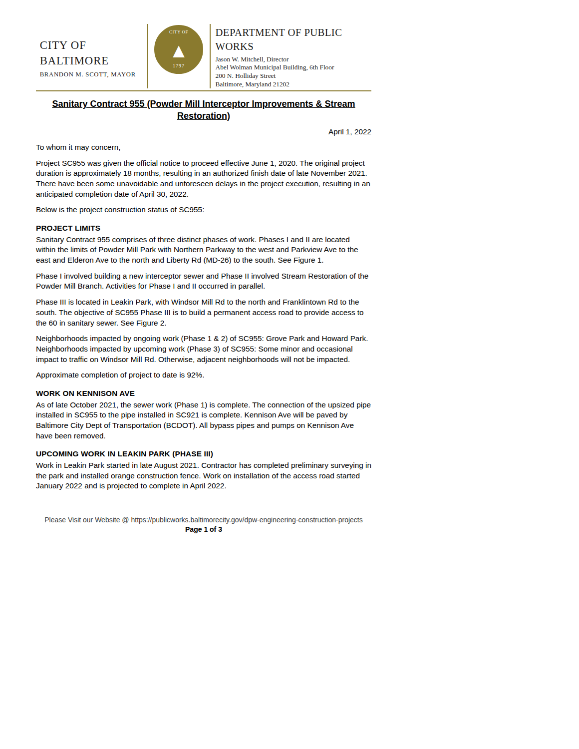CITY OF BALTIMORE
BRANDON M. SCOTT, MAYOR
CITY OF ▲ 1797
DEPARTMENT OF PUBLIC WORKS
Jason W. Mitchell, Director
Abel Wolman Municipal Building, 6th Floor
200 N. Holliday Street
Baltimore, Maryland 21202
Sanitary Contract 955 (Powder Mill Interceptor Improvements & Stream Restoration)
April 1, 2022
To whom it may concern,
Project SC955 was given the official notice to proceed effective June 1, 2020. The original project duration is approximately 18 months, resulting in an authorized finish date of late November 2021. There have been some unavoidable and unforeseen delays in the project execution, resulting in an anticipated completion date of April 30, 2022.
Below is the project construction status of SC955:
PROJECT LIMITS
Sanitary Contract 955 comprises of three distinct phases of work. Phases I and II are located within the limits of Powder Mill Park with Northern Parkway to the west and Parkview Ave to the east and Elderon Ave to the north and Liberty Rd (MD-26) to the south. See Figure 1.
Phase I involved building a new interceptor sewer and Phase II involved Stream Restoration of the Powder Mill Branch. Activities for Phase I and II occurred in parallel.
Phase III is located in Leakin Park, with Windsor Mill Rd to the north and Franklintown Rd to the south. The objective of SC955 Phase III is to build a permanent access road to provide access to the 60 in sanitary sewer. See Figure 2.
Neighborhoods impacted by ongoing work (Phase 1 & 2) of SC955: Grove Park and Howard Park.
Neighborhoods impacted by upcoming work (Phase 3) of SC955: Some minor and occasional impact to traffic on Windsor Mill Rd. Otherwise, adjacent neighborhoods will not be impacted.
Approximate completion of project to date is 92%.
WORK ON KENNISON AVE
As of late October 2021, the sewer work (Phase 1) is complete. The connection of the upsized pipe installed in SC955 to the pipe installed in SC921 is complete. Kennison Ave will be paved by Baltimore City Dept of Transportation (BCDOT). All bypass pipes and pumps on Kennison Ave have been removed.
UPCOMING WORK IN LEAKIN PARK (PHASE III)
Work in Leakin Park started in late August 2021. Contractor has completed preliminary surveying in the park and installed orange construction fence. Work on installation of the access road started January 2022 and is projected to complete in April 2022.
Please Visit our Website @ https://publicworks.baltimorecity.gov/dpw-engineering-construction-projects Page 1 of 3